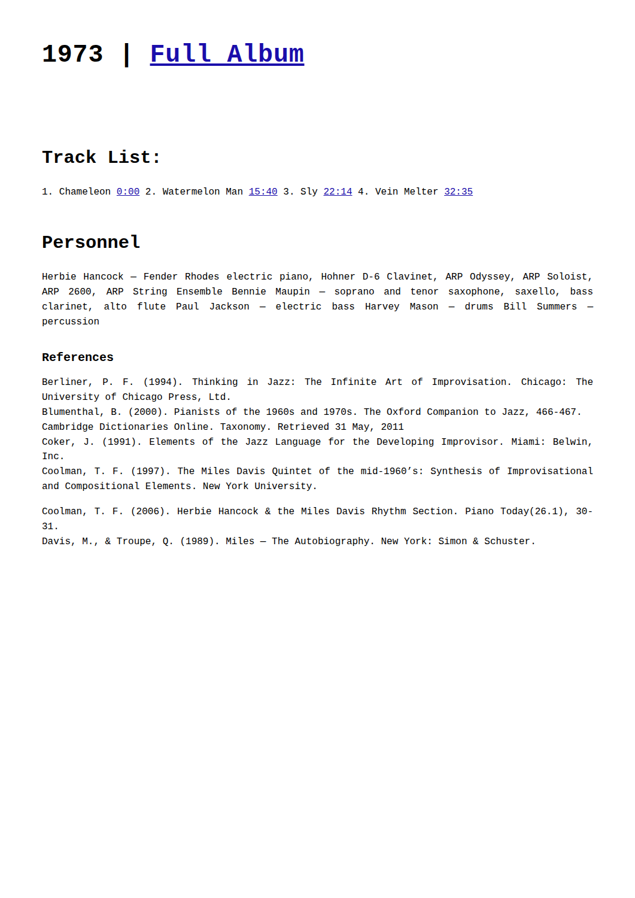1973 | Full Album
Track List:
1. Chameleon 0:00 2. Watermelon Man 15:40 3. Sly 22:14 4. Vein Melter 32:35
Personnel
Herbie Hancock — Fender Rhodes electric piano, Hohner D-6 Clavinet, ARP Odyssey, ARP Soloist, ARP 2600, ARP String Ensemble Bennie Maupin — soprano and tenor saxophone, saxello, bass clarinet, alto flute Paul Jackson — electric bass Harvey Mason — drums Bill Summers — percussion
References
Berliner, P. F. (1994). Thinking in Jazz: The Infinite Art of Improvisation. Chicago: The University of Chicago Press, Ltd.
Blumenthal, B. (2000). Pianists of the 1960s and 1970s. The Oxford Companion to Jazz, 466-467.
Cambridge Dictionaries Online. Taxonomy. Retrieved 31 May, 2011
Coker, J. (1991). Elements of the Jazz Language for the Developing Improvisor. Miami: Belwin, Inc.
Coolman, T. F. (1997). The Miles Davis Quintet of the mid-1960’s: Synthesis of Improvisational and Compositional Elements. New York University.
Coolman, T. F. (2006). Herbie Hancock & the Miles Davis Rhythm Section. Piano Today(26.1), 30-31.
Davis, M., & Troupe, Q. (1989). Miles — The Autobiography. New York: Simon & Schuster.